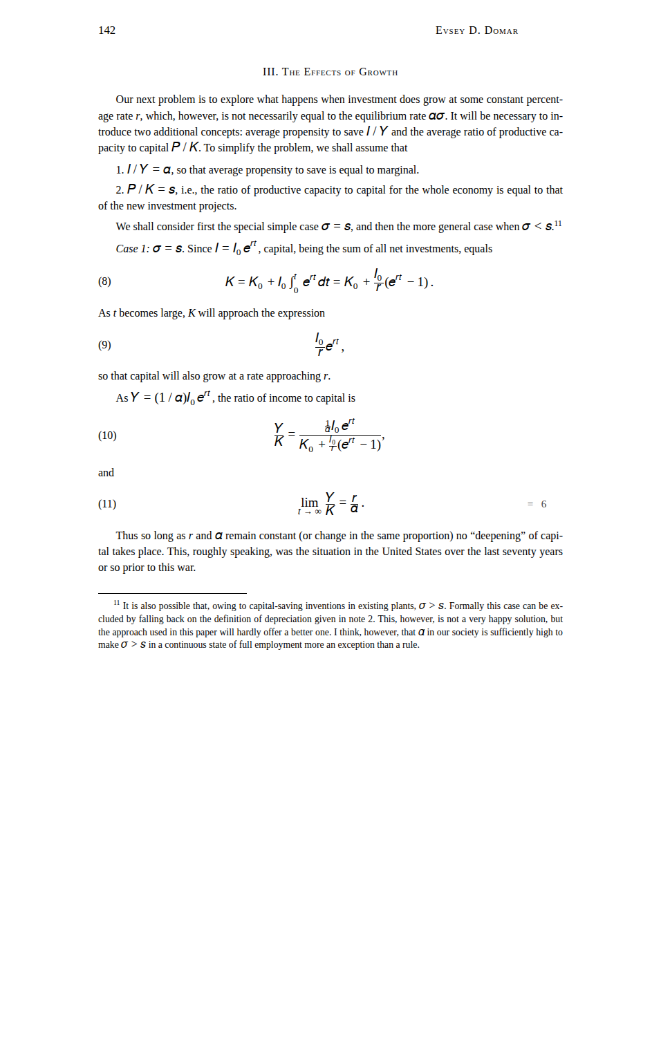142 Evsey D. Domar
III. The Effects of Growth
Our next problem is to explore what happens when investment does grow at some constant percentage rate r, which, however, is not necessarily equal to the equilibrium rate ασ. It will be necessary to introduce two additional concepts: average propensity to save I/Y and the average ratio of productive capacity to capital P/K. To simplify the problem, we shall assume that
1. I/Y=α, so that average propensity to save is equal to marginal.
2. P/K=s, i.e., the ratio of productive capacity to capital for the whole economy is equal to that of the new investment projects.
We shall consider first the special simple case σ=s, and then the more general case when σ<s.11
Case 1: σ=s. Since I=I0ert, capital, being the sum of all net investments, equals
(8) K=K0+ I0 ∫0t ertdt = K0+ I0r (ert−1).
As t becomes large, K will approach the expression
(9) I0r ert,
so that capital will also grow at a rate approaching r.
As Y=(1/α)I0ert, the ratio of income to capital is
(10) YK = 1αI0ert K0+I0r(ert−1) ,
and
(11) limt→∞ YK = rα . = 6
Thus so long as r and α remain constant (or change in the same proportion) no “deepening” of capital takes place. This, roughly speaking, was the situation in the United States over the last seventy years or so prior to this war.
11 It is also possible that, owing to capital-saving inventions in existing plants, σ>s. Formally this case can be excluded by falling back on the definition of depreciation given in note 2. This, however, is not a very happy solution, but the approach used in this paper will hardly offer a better one. I think, however, that α in our society is sufficiently high to make σ>s in a continuous state of full employment more an exception than a rule.